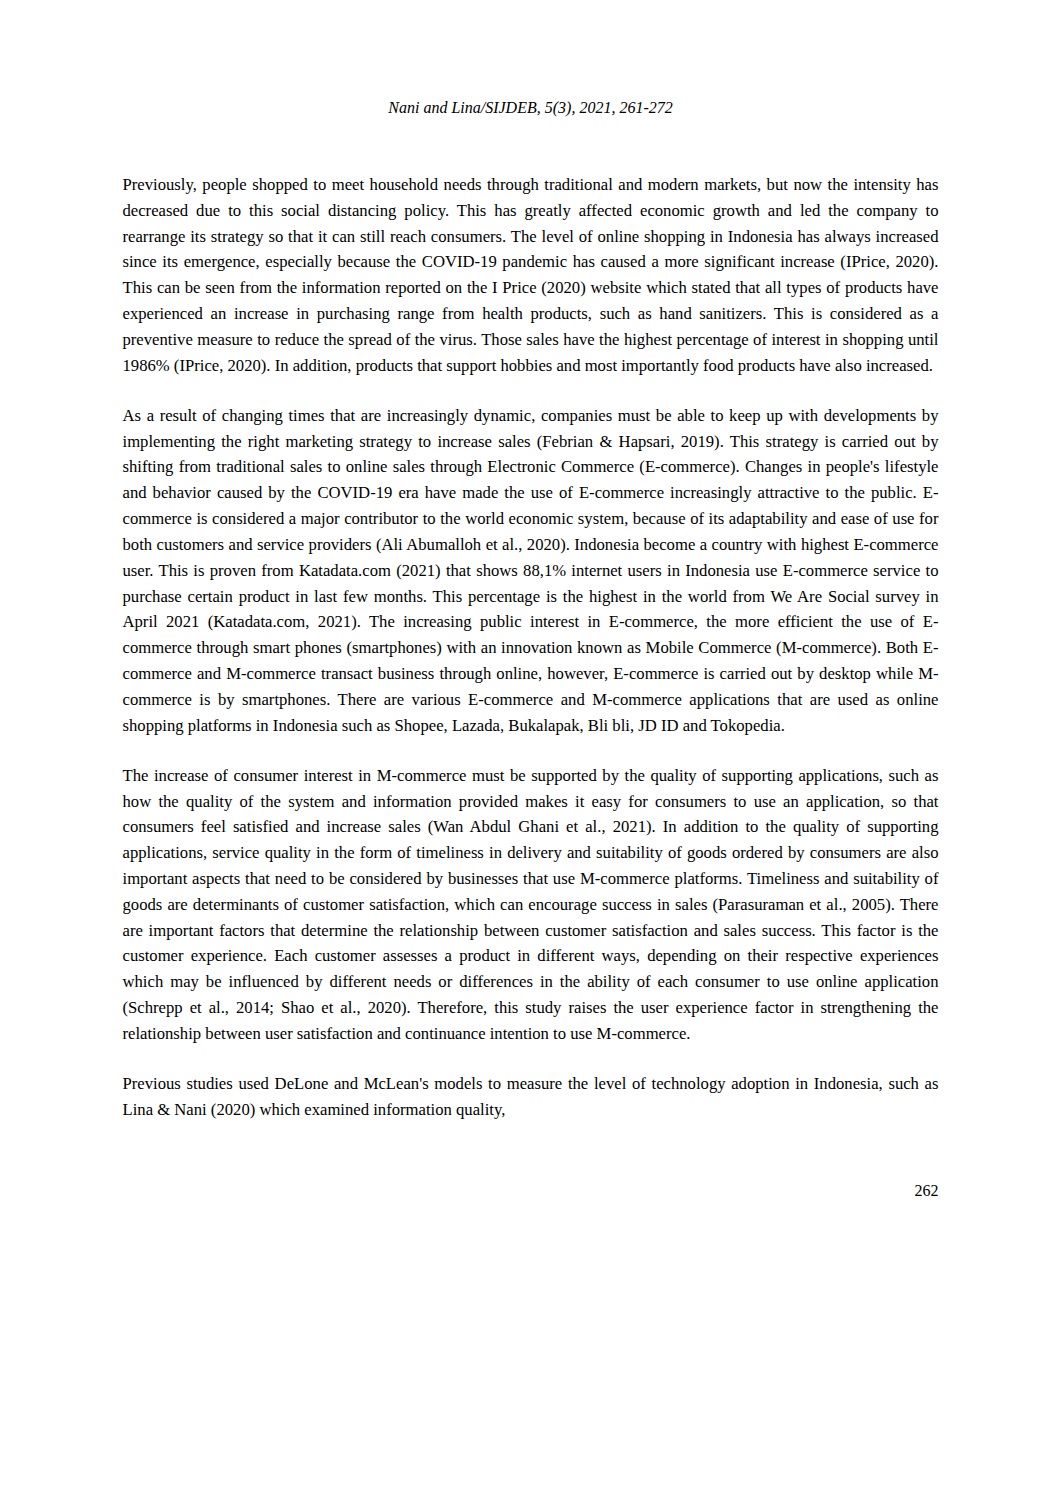Nani and Lina/SIJDEB, 5(3), 2021, 261-272
Previously, people shopped to meet household needs through traditional and modern markets, but now the intensity has decreased due to this social distancing policy. This has greatly affected economic growth and led the company to rearrange its strategy so that it can still reach consumers. The level of online shopping in Indonesia has always increased since its emergence, especially because the COVID-19 pandemic has caused a more significant increase (IPrice, 2020). This can be seen from the information reported on the I Price (2020) website which stated that all types of products have experienced an increase in purchasing range from health products, such as hand sanitizers. This is considered as a preventive measure to reduce the spread of the virus. Those sales have the highest percentage of interest in shopping until 1986% (IPrice, 2020). In addition, products that support hobbies and most importantly food products have also increased.
As a result of changing times that are increasingly dynamic, companies must be able to keep up with developments by implementing the right marketing strategy to increase sales (Febrian & Hapsari, 2019). This strategy is carried out by shifting from traditional sales to online sales through Electronic Commerce (E-commerce). Changes in people's lifestyle and behavior caused by the COVID-19 era have made the use of E-commerce increasingly attractive to the public. E-commerce is considered a major contributor to the world economic system, because of its adaptability and ease of use for both customers and service providers (Ali Abumalloh et al., 2020). Indonesia become a country with highest E-commerce user. This is proven from Katadata.com (2021) that shows 88,1% internet users in Indonesia use E-commerce service to purchase certain product in last few months. This percentage is the highest in the world from We Are Social survey in April 2021 (Katadata.com, 2021). The increasing public interest in E-commerce, the more efficient the use of E-commerce through smart phones (smartphones) with an innovation known as Mobile Commerce (M-commerce). Both E-commerce and M-commerce transact business through online, however, E-commerce is carried out by desktop while M-commerce is by smartphones. There are various E-commerce and M-commerce applications that are used as online shopping platforms in Indonesia such as Shopee, Lazada, Bukalapak, Bli bli, JD ID and Tokopedia.
The increase of consumer interest in M-commerce must be supported by the quality of supporting applications, such as how the quality of the system and information provided makes it easy for consumers to use an application, so that consumers feel satisfied and increase sales (Wan Abdul Ghani et al., 2021). In addition to the quality of supporting applications, service quality in the form of timeliness in delivery and suitability of goods ordered by consumers are also important aspects that need to be considered by businesses that use M-commerce platforms. Timeliness and suitability of goods are determinants of customer satisfaction, which can encourage success in sales (Parasuraman et al., 2005). There are important factors that determine the relationship between customer satisfaction and sales success. This factor is the customer experience. Each customer assesses a product in different ways, depending on their respective experiences which may be influenced by different needs or differences in the ability of each consumer to use online application (Schrepp et al., 2014; Shao et al., 2020). Therefore, this study raises the user experience factor in strengthening the relationship between user satisfaction and continuance intention to use M-commerce.
Previous studies used DeLone and McLean's models to measure the level of technology adoption in Indonesia, such as Lina & Nani (2020) which examined information quality,
262